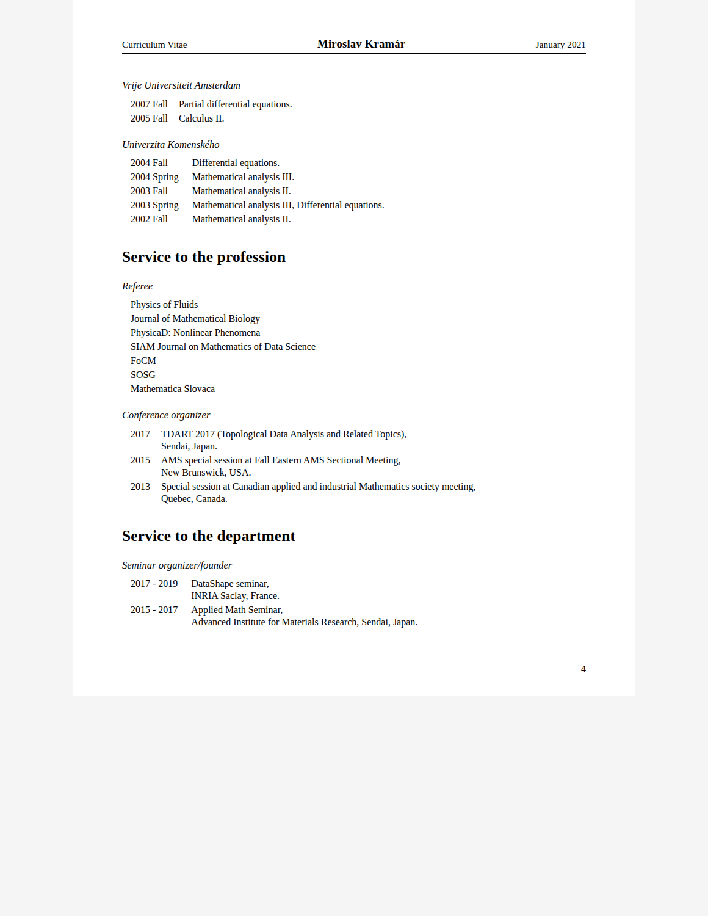Curriculum Vitae Miroslav Kramár January 2021
Vrije Universiteit Amsterdam
| 2007 Fall | Partial differential equations. |
| 2005 Fall | Calculus II. |
Univerzita Komenského
| 2004 Fall | Differential equations. |
| 2004 Spring | Mathematical analysis III. |
| 2003 Fall | Mathematical analysis II. |
| 2003 Spring | Mathematical analysis III, Differential equations. |
| 2002 Fall | Mathematical analysis II. |
Service to the profession
Referee
Physics of Fluids
Journal of Mathematical Biology
PhysicaD: Nonlinear Phenomena
SIAM Journal on Mathematics of Data Science
FoCM
SOSG
Mathematica Slovaca
Conference organizer
| 2017 | TDART 2017 (Topological Data Analysis and Related Topics), Sendai, Japan. |
| 2015 | AMS special session at Fall Eastern AMS Sectional Meeting, New Brunswick, USA. |
| 2013 | Special session at Canadian applied and industrial Mathematics society meeting, Quebec, Canada. |
Service to the department
Seminar organizer/founder
| 2017 - 2019 | DataShape seminar, INRIA Saclay, France. |
| 2015 - 2017 | Applied Math Seminar, Advanced Institute for Materials Research, Sendai, Japan. |
4